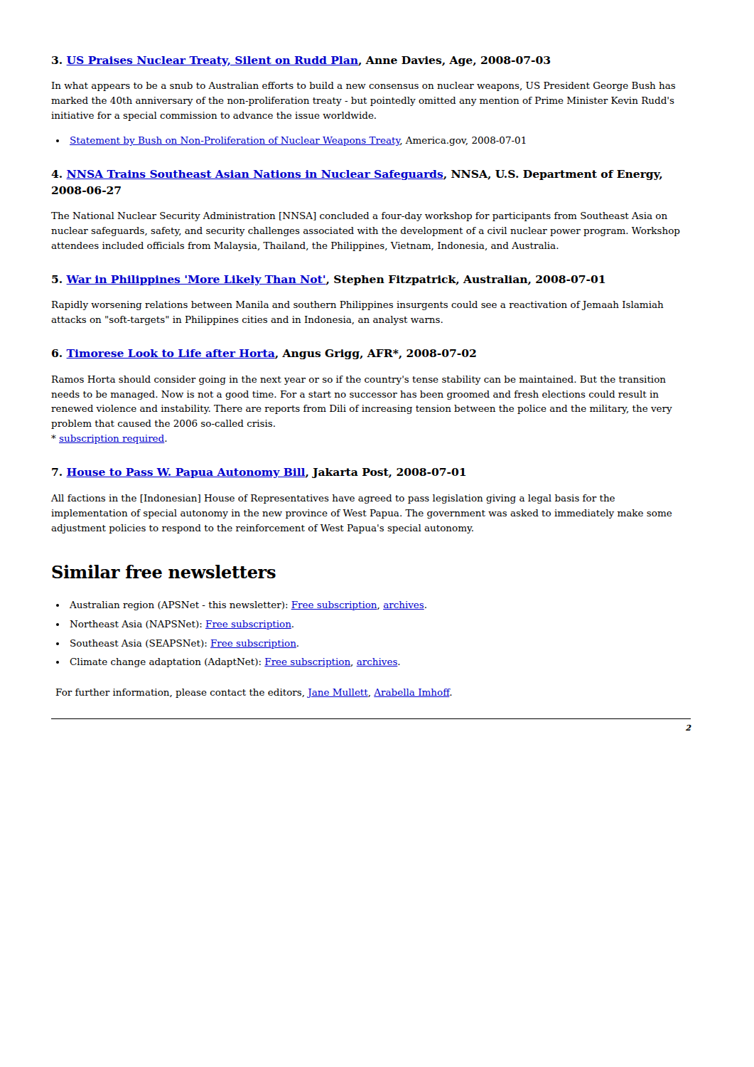3. US Praises Nuclear Treaty, Silent on Rudd Plan, Anne Davies, Age, 2008-07-03
In what appears to be a snub to Australian efforts to build a new consensus on nuclear weapons, US President George Bush has marked the 40th anniversary of the non-proliferation treaty - but pointedly omitted any mention of Prime Minister Kevin Rudd's initiative for a special commission to advance the issue worldwide.
Statement by Bush on Non-Proliferation of Nuclear Weapons Treaty, America.gov, 2008-07-01
4. NNSA Trains Southeast Asian Nations in Nuclear Safeguards, NNSA, U.S. Department of Energy, 2008-06-27
The National Nuclear Security Administration [NNSA] concluded a four-day workshop for participants from Southeast Asia on nuclear safeguards, safety, and security challenges associated with the development of a civil nuclear power program. Workshop attendees included officials from Malaysia, Thailand, the Philippines, Vietnam, Indonesia, and Australia.
5. War in Philippines 'More Likely Than Not', Stephen Fitzpatrick, Australian, 2008-07-01
Rapidly worsening relations between Manila and southern Philippines insurgents could see a reactivation of Jemaah Islamiah attacks on "soft-targets" in Philippines cities and in Indonesia, an analyst warns.
6. Timorese Look to Life after Horta, Angus Grigg, AFR*, 2008-07-02
Ramos Horta should consider going in the next year or so if the country's tense stability can be maintained. But the transition needs to be managed. Now is not a good time. For a start no successor has been groomed and fresh elections could result in renewed violence and instability. There are reports from Dili of increasing tension between the police and the military, the very problem that caused the 2006 so-called crisis.
* subscription required.
7. House to Pass W. Papua Autonomy Bill, Jakarta Post, 2008-07-01
All factions in the [Indonesian] House of Representatives have agreed to pass legislation giving a legal basis for the implementation of special autonomy in the new province of West Papua. The government was asked to immediately make some adjustment policies to respond to the reinforcement of West Papua's special autonomy.
Similar free newsletters
Australian region (APSNet - this newsletter): Free subscription, archives.
Northeast Asia (NAPSNet): Free subscription.
Southeast Asia (SEAPSNet): Free subscription.
Climate change adaptation (AdaptNet): Free subscription, archives.
For further information, please contact the editors, Jane Mullett, Arabella Imhoff.
2